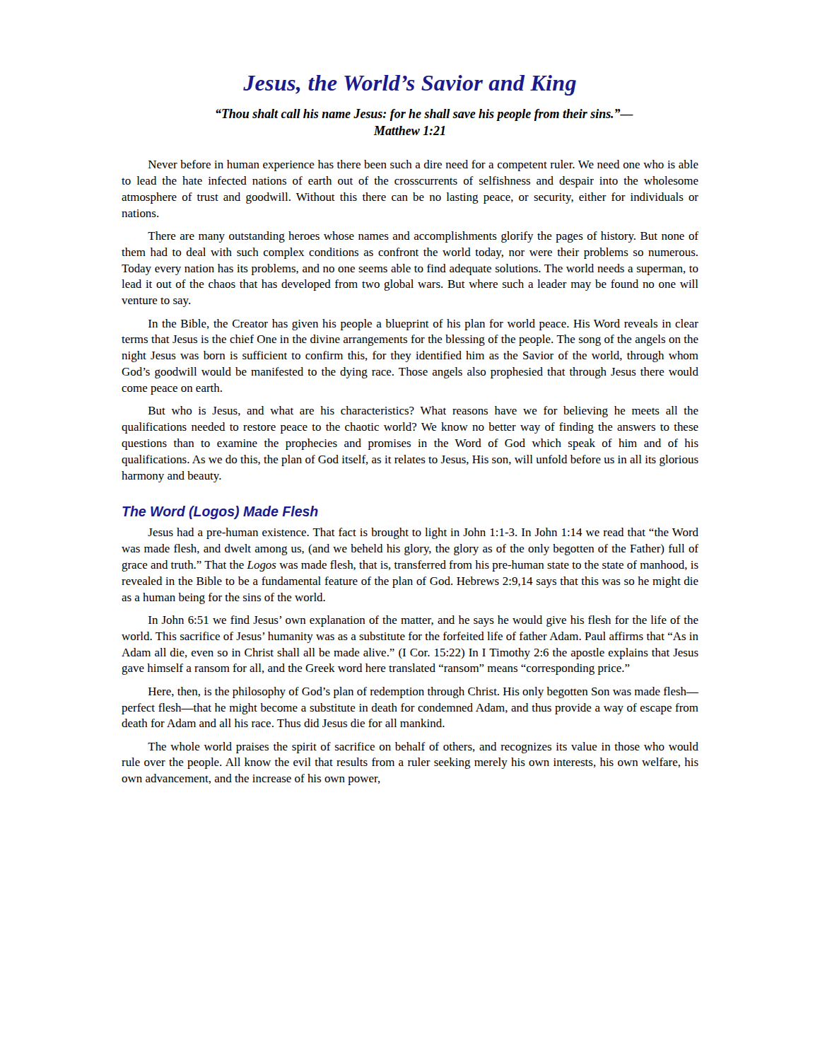Jesus, the World’s Savior and King
“Thou shalt call his name Jesus: for he shall save his people from their sins.”—Matthew 1:21
Never before in human experience has there been such a dire need for a competent ruler. We need one who is able to lead the hate infected nations of earth out of the crosscurrents of selfishness and despair into the wholesome atmosphere of trust and goodwill. Without this there can be no lasting peace, or security, either for individuals or nations.
There are many outstanding heroes whose names and accomplishments glorify the pages of history. But none of them had to deal with such complex conditions as confront the world today, nor were their problems so numerous. Today every nation has its problems, and no one seems able to find adequate solutions. The world needs a superman, to lead it out of the chaos that has developed from two global wars. But where such a leader may be found no one will venture to say.
In the Bible, the Creator has given his people a blueprint of his plan for world peace. His Word reveals in clear terms that Jesus is the chief One in the divine arrangements for the blessing of the people. The song of the angels on the night Jesus was born is sufficient to confirm this, for they identified him as the Savior of the world, through whom God’s goodwill would be manifested to the dying race. Those angels also prophesied that through Jesus there would come peace on earth.
But who is Jesus, and what are his characteristics? What reasons have we for believing he meets all the qualifications needed to restore peace to the chaotic world? We know no better way of finding the answers to these questions than to examine the prophecies and promises in the Word of God which speak of him and of his qualifications. As we do this, the plan of God itself, as it relates to Jesus, His son, will unfold before us in all its glorious harmony and beauty.
The Word (Logos) Made Flesh
Jesus had a pre-human existence. That fact is brought to light in John 1:1-3. In John 1:14 we read that “the Word was made flesh, and dwelt among us, (and we beheld his glory, the glory as of the only begotten of the Father) full of grace and truth.” That the Logos was made flesh, that is, transferred from his pre-human state to the state of manhood, is revealed in the Bible to be a fundamental feature of the plan of God. Hebrews 2:9,14 says that this was so he might die as a human being for the sins of the world.
In John 6:51 we find Jesus’ own explanation of the matter, and he says he would give his flesh for the life of the world. This sacrifice of Jesus’ humanity was as a substitute for the forfeited life of father Adam. Paul affirms that “As in Adam all die, even so in Christ shall all be made alive.” (I Cor. 15:22) In I Timothy 2:6 the apostle explains that Jesus gave himself a ransom for all, and the Greek word here translated “ransom” means “corresponding price.”
Here, then, is the philosophy of God’s plan of redemption through Christ. His only begotten Son was made flesh—perfect flesh—that he might become a substitute in death for condemned Adam, and thus provide a way of escape from death for Adam and all his race. Thus did Jesus die for all mankind.
The whole world praises the spirit of sacrifice on behalf of others, and recognizes its value in those who would rule over the people. All know the evil that results from a ruler seeking merely his own interests, his own welfare, his own advancement, and the increase of his own power,